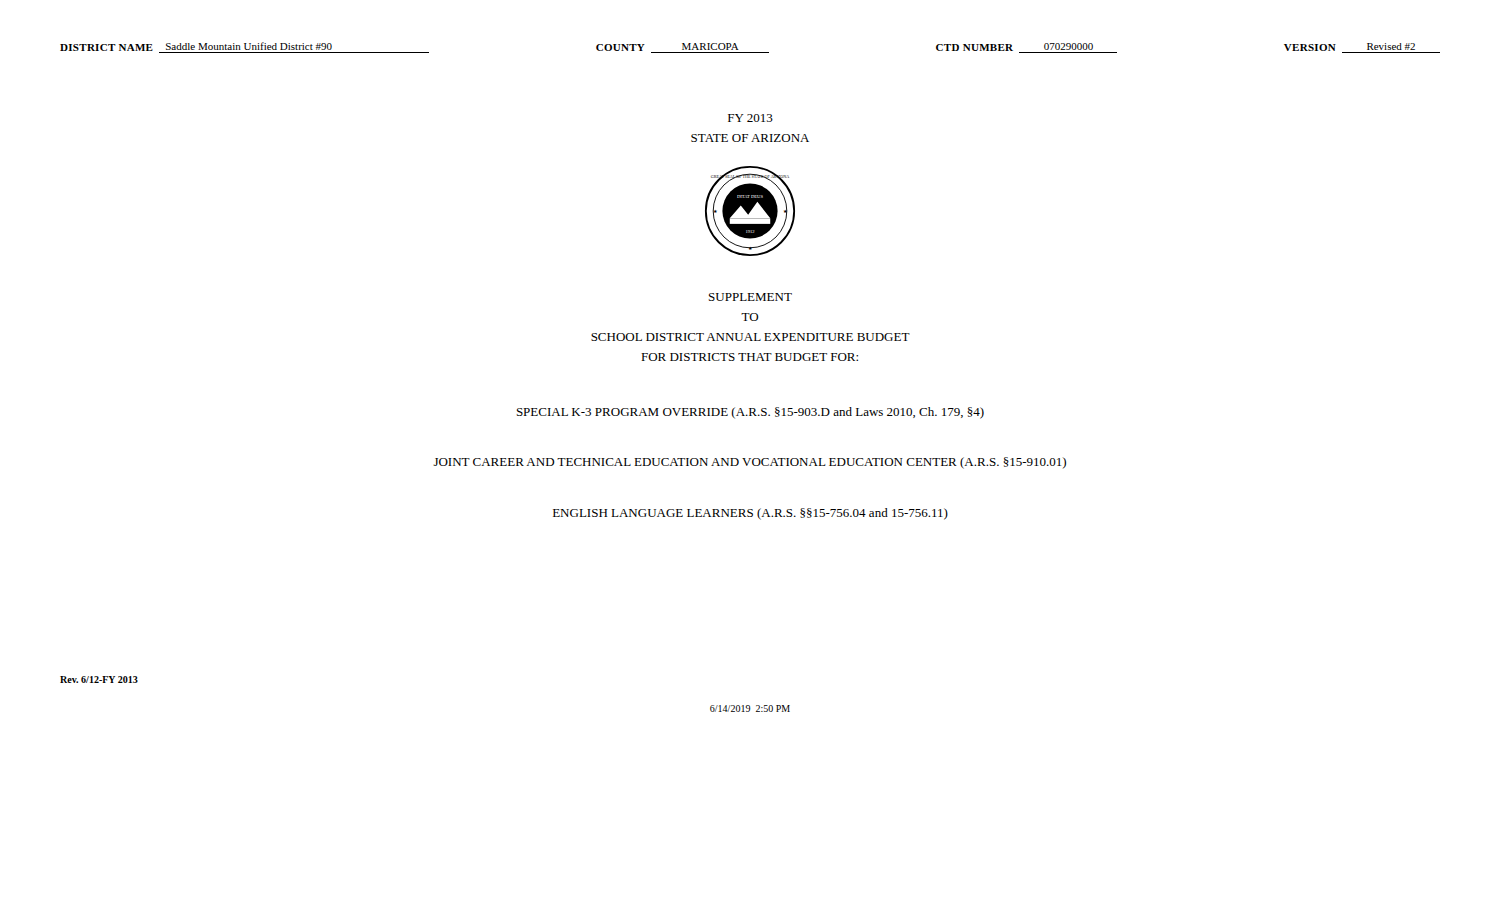DISTRICT NAME Saddle Mountain Unified District #90 COUNTY MARICOPA CTD NUMBER 070290000 VERSION Revised #2
FY 2013
STATE OF ARIZONA
DITAT DEUS 1912 GREAT SEAL OF THE STATE OF ARIZONA ★ ★ ★
SUPPLEMENT
TO
SCHOOL DISTRICT ANNUAL EXPENDITURE BUDGET
FOR DISTRICTS THAT BUDGET FOR:
SPECIAL K-3 PROGRAM OVERRIDE (A.R.S. §15-903.D and Laws 2010, Ch. 179, §4)
JOINT CAREER AND TECHNICAL EDUCATION AND VOCATIONAL EDUCATION CENTER (A.R.S. §15-910.01)
ENGLISH LANGUAGE LEARNERS (A.R.S. §§15-756.04 and 15-756.11)
Rev. 6/12-FY 2013
6/14/2019 2:50 PM